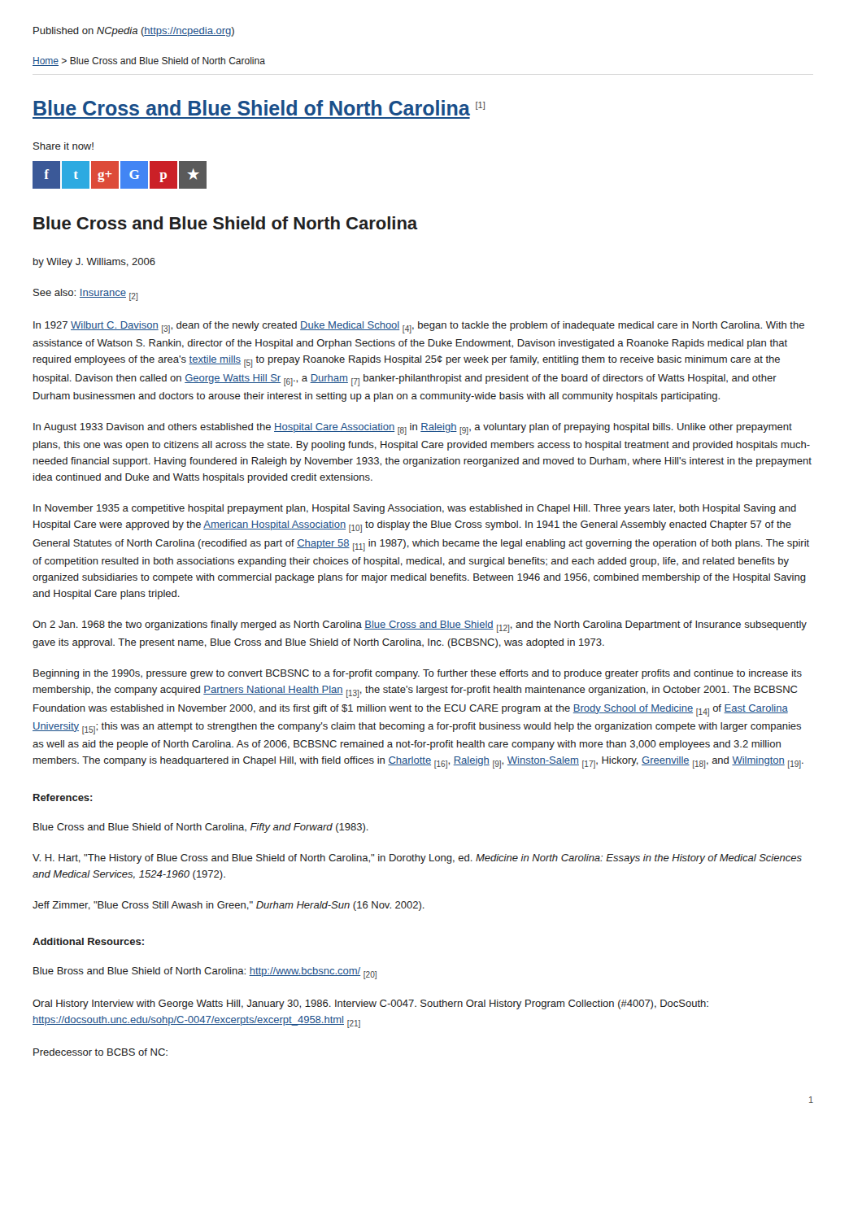Published on NCpedia (https://ncpedia.org)
Home > Blue Cross and Blue Shield of North Carolina
Blue Cross and Blue Shield of North Carolina [1]
Share it now!
f t g+ G p ★
Blue Cross and Blue Shield of North Carolina
by Wiley J. Williams, 2006
See also: Insurance [2]
In 1927 Wilburt C. Davison [3], dean of the newly created Duke Medical School [4], began to tackle the problem of inadequate medical care in North Carolina. With the assistance of Watson S. Rankin, director of the Hospital and Orphan Sections of the Duke Endowment, Davison investigated a Roanoke Rapids medical plan that required employees of the area's textile mills [5] to prepay Roanoke Rapids Hospital 25¢ per week per family, entitling them to receive basic minimum care at the hospital. Davison then called on George Watts Hill Sr [6]., a Durham [7] banker-philanthropist and president of the board of directors of Watts Hospital, and other Durham businessmen and doctors to arouse their interest in setting up a plan on a community-wide basis with all community hospitals participating.
In August 1933 Davison and others established the Hospital Care Association [8] in Raleigh [9], a voluntary plan of prepaying hospital bills. Unlike other prepayment plans, this one was open to citizens all across the state. By pooling funds, Hospital Care provided members access to hospital treatment and provided hospitals much-needed financial support. Having foundered in Raleigh by November 1933, the organization reorganized and moved to Durham, where Hill's interest in the prepayment idea continued and Duke and Watts hospitals provided credit extensions.
In November 1935 a competitive hospital prepayment plan, Hospital Saving Association, was established in Chapel Hill. Three years later, both Hospital Saving and Hospital Care were approved by the American Hospital Association [10] to display the Blue Cross symbol. In 1941 the General Assembly enacted Chapter 57 of the General Statutes of North Carolina (recodified as part of Chapter 58 [11] in 1987), which became the legal enabling act governing the operation of both plans. The spirit of competition resulted in both associations expanding their choices of hospital, medical, and surgical benefits; and each added group, life, and related benefits by organized subsidiaries to compete with commercial package plans for major medical benefits. Between 1946 and 1956, combined membership of the Hospital Saving and Hospital Care plans tripled.
On 2 Jan. 1968 the two organizations finally merged as North Carolina Blue Cross and Blue Shield [12], and the North Carolina Department of Insurance subsequently gave its approval. The present name, Blue Cross and Blue Shield of North Carolina, Inc. (BCBSNC), was adopted in 1973.
Beginning in the 1990s, pressure grew to convert BCBSNC to a for-profit company. To further these efforts and to produce greater profits and continue to increase its membership, the company acquired Partners National Health Plan [13], the state's largest for-profit health maintenance organization, in October 2001. The BCBSNC Foundation was established in November 2000, and its first gift of $1 million went to the ECU CARE program at the Brody School of Medicine [14] of East Carolina University [15]; this was an attempt to strengthen the company's claim that becoming a for-profit business would help the organization compete with larger companies as well as aid the people of North Carolina. As of 2006, BCBSNC remained a not-for-profit health care company with more than 3,000 employees and 3.2 million members. The company is headquartered in Chapel Hill, with field offices in Charlotte [16], Raleigh [9], Winston-Salem [17], Hickory, Greenville [18], and Wilmington [19].
References:
Blue Cross and Blue Shield of North Carolina, Fifty and Forward (1983).
V. H. Hart, "The History of Blue Cross and Blue Shield of North Carolina," in Dorothy Long, ed. Medicine in North Carolina: Essays in the History of Medical Sciences and Medical Services, 1524-1960 (1972).
Jeff Zimmer, "Blue Cross Still Awash in Green," Durham Herald-Sun (16 Nov. 2002).
Additional Resources:
Blue Bross and Blue Shield of North Carolina: http://www.bcbsnc.com/ [20]
Oral History Interview with George Watts Hill, January 30, 1986. Interview C-0047. Southern Oral History Program Collection (#4007), DocSouth: https://docsouth.unc.edu/sohp/C-0047/excerpts/excerpt_4958.html [21]
Predecessor to BCBS of NC:
1